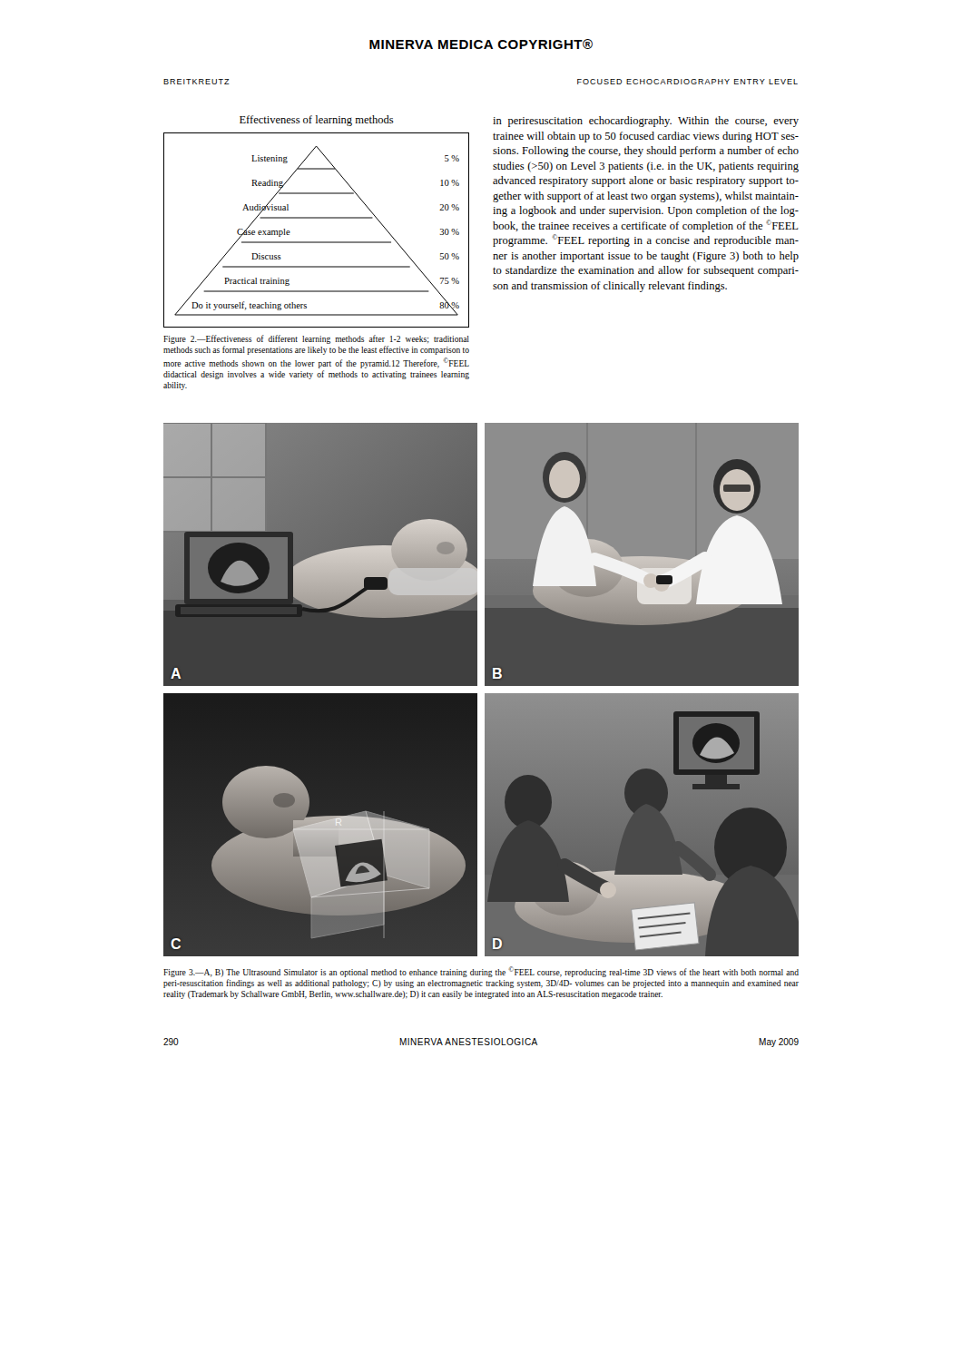MINERVA MEDICA COPYRIGHT®
BREITKREUTZ FOCUSED ECHOCARDIOGRAPHY ENTRY LEVEL
Effectiveness of learning methods
Listening 5 % Reading 10 % Audiovisual 20 % Case example 30 % Discuss 50 % Practical training 75 % Do it yourself, teaching others 80 %
Figure 2.—Effectiveness of different learning methods after 1-2 weeks; traditional methods such as formal presentations are likely to be the least effective in comparison to more active methods shown on the lower part of the pyramid.12 Therefore, ©FEEL didactical design involves a wide variety of methods to activating trainees learning ability.
in periresuscitation echocardiography. Within the course, every trainee will obtain up to 50 focused cardiac views during HOT sessions. Following the course, they should perform a number of echo studies (>50) on Level 3 patients (i.e. in the UK, patients requiring advanced respiratory support alone or basic respiratory support together with support of at least two organ systems), whilst maintaining a logbook and under supervision. Upon completion of the logbook, the trainee receives a certificate of completion of the ©FEEL programme. ©FEEL reporting in a concise and reproducible manner is another important issue to be taught (Figure 3) both to help to standardize the examination and allow for subsequent comparison and transmission of clinically relevant findings.
A
B
C R
D
Figure 3.—A, B) The Ultrasound Simulator is an optional method to enhance training during the ©FEEL course, reproducing real-time 3D views of the heart with both normal and peri-resuscitation findings as well as additional pathology; C) by using an electromagnetic tracking system, 3D/4D- volumes can be projected into a mannequin and examined near reality (Trademark by Schallware GmbH, Berlin, www.schallware.de); D) it can easily be integrated into an ALS-resuscitation megacode trainer.
290 MINERVA ANESTESIOLOGICA May 2009